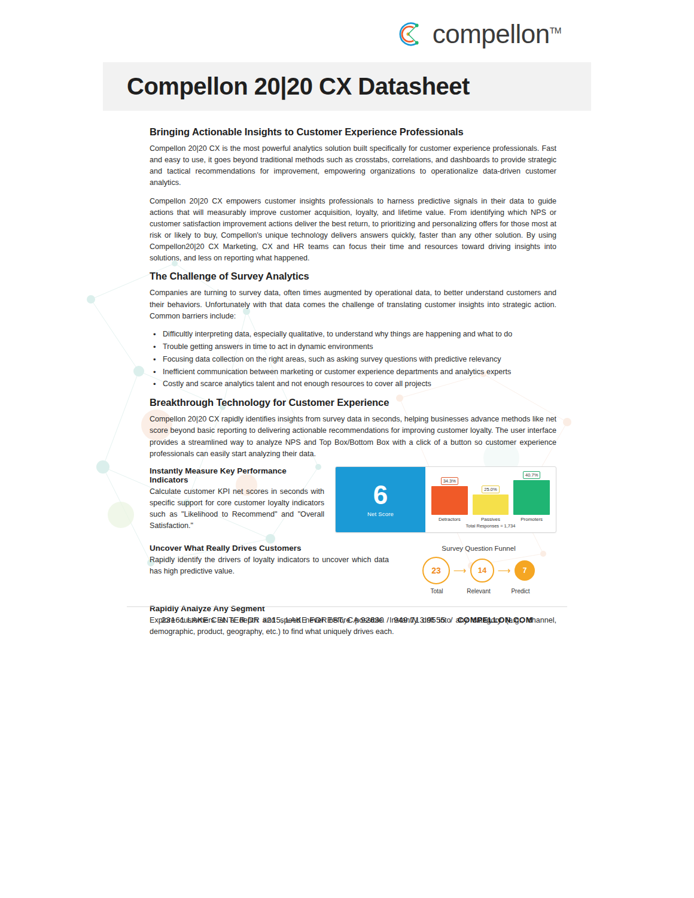compellonTM
Compellon 20|20 CX Datasheet
Bringing Actionable Insights to Customer Experience Professionals
Compellon 20|20 CX is the most powerful analytics solution built specifically for customer experience professionals. Fast and easy to use, it goes beyond traditional methods such as crosstabs, correlations, and dashboards to provide strategic and tactical recommendations for improvement, empowering organizations to operationalize data-driven customer analytics.
Compellon 20|20 CX empowers customer insights professionals to harness predictive signals in their data to guide actions that will measurably improve customer acquisition, loyalty, and lifetime value. From identifying which NPS or customer satisfaction improvement actions deliver the best return, to prioritizing and personalizing offers for those most at risk or likely to buy, Compellon's unique technology delivers answers quickly, faster than any other solution. By using Compellon20|20 CX Marketing, CX and HR teams can focus their time and resources toward driving insights into solutions, and less on reporting what happened.
The Challenge of Survey Analytics
Companies are turning to survey data, often times augmented by operational data, to better understand customers and their behaviors. Unfortunately with that data comes the challenge of translating customer insights into strategic action. Common barriers include:
Difficultly interpreting data, especially qualitative, to understand why things are happening and what to do
Trouble getting answers in time to act in dynamic environments
Focusing data collection on the right areas, such as asking survey questions with predictive relevancy
Inefficient communication between marketing or customer experience departments and analytics experts
Costly and scarce analytics talent and not enough resources to cover all projects
Breakthrough Technology for Customer Experience
Compellon 20|20 CX rapidly identifies insights from survey data in seconds, helping businesses advance methods like net score beyond basic reporting to delivering actionable recommendations for improving customer loyalty. The user interface provides a streamlined way to analyze NPS and Top Box/Bottom Box with a click of a button so customer experience professionals can easily start analyzing their data.
Instantly Measure Key Performance Indicators
Calculate customer KPI net scores in seconds with specific support for core customer loyalty indicators such as "Likelihood to Recommend" and "Overall Satisfaction."
6
Net Score
34.3%
25.0%
40.7%
Detractors Passives Promoters
Total Responses = 1,734
Uncover What Really Drives Customers
Rapidly identify the drivers of loyalty indicators to uncover which data has high predictive value.
Survey Question Funnel
23
⟶
14
⟶
7
Total Relevant Predict
Rapidly Analyze Any Segment
Explore customers at a depth and speed never before possible. Instantly drill into any category (e.g., channel, demographic, product, geography, etc.) to find what uniquely drives each.
23161 LAKE CENTER DR #215, LAKE FOREST, CA 92630 / 949.713.9555 / COMPELLON.COM